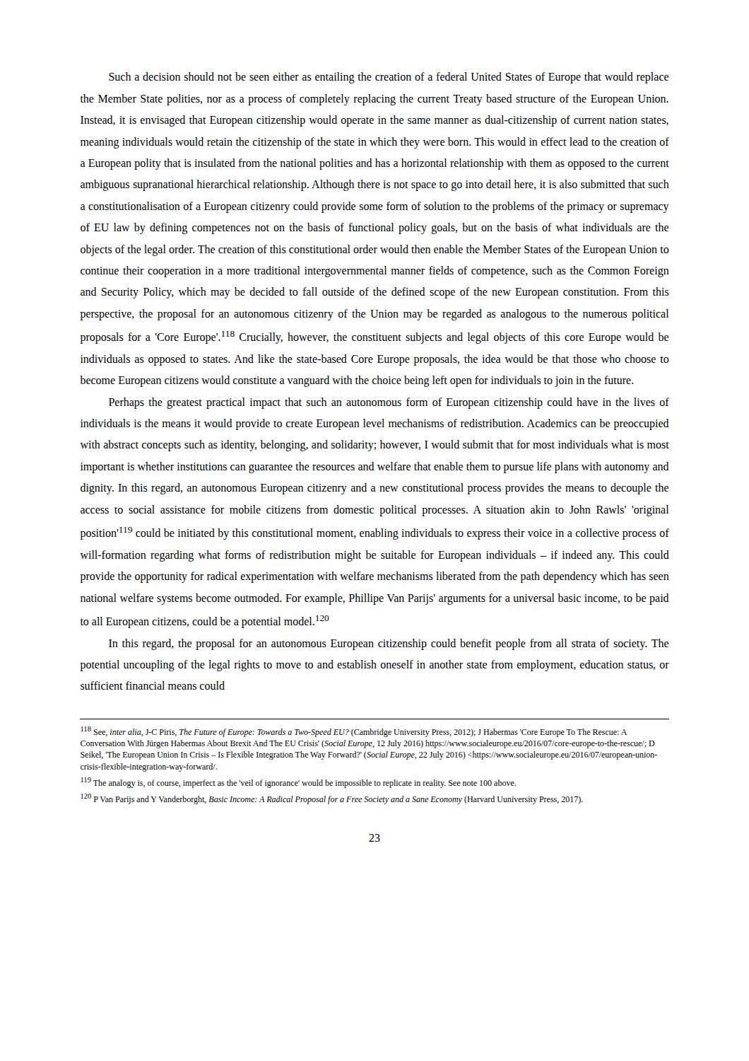Such a decision should not be seen either as entailing the creation of a federal United States of Europe that would replace the Member State polities, nor as a process of completely replacing the current Treaty based structure of the European Union. Instead, it is envisaged that European citizenship would operate in the same manner as dual-citizenship of current nation states, meaning individuals would retain the citizenship of the state in which they were born. This would in effect lead to the creation of a European polity that is insulated from the national polities and has a horizontal relationship with them as opposed to the current ambiguous supranational hierarchical relationship. Although there is not space to go into detail here, it is also submitted that such a constitutionalisation of a European citizenry could provide some form of solution to the problems of the primacy or supremacy of EU law by defining competences not on the basis of functional policy goals, but on the basis of what individuals are the objects of the legal order. The creation of this constitutional order would then enable the Member States of the European Union to continue their cooperation in a more traditional intergovernmental manner fields of competence, such as the Common Foreign and Security Policy, which may be decided to fall outside of the defined scope of the new European constitution. From this perspective, the proposal for an autonomous citizenry of the Union may be regarded as analogous to the numerous political proposals for a 'Core Europe'.118 Crucially, however, the constituent subjects and legal objects of this core Europe would be individuals as opposed to states. And like the state-based Core Europe proposals, the idea would be that those who choose to become European citizens would constitute a vanguard with the choice being left open for individuals to join in the future.
Perhaps the greatest practical impact that such an autonomous form of European citizenship could have in the lives of individuals is the means it would provide to create European level mechanisms of redistribution. Academics can be preoccupied with abstract concepts such as identity, belonging, and solidarity; however, I would submit that for most individuals what is most important is whether institutions can guarantee the resources and welfare that enable them to pursue life plans with autonomy and dignity. In this regard, an autonomous European citizenry and a new constitutional process provides the means to decouple the access to social assistance for mobile citizens from domestic political processes. A situation akin to John Rawls' 'original position'119 could be initiated by this constitutional moment, enabling individuals to express their voice in a collective process of will-formation regarding what forms of redistribution might be suitable for European individuals – if indeed any. This could provide the opportunity for radical experimentation with welfare mechanisms liberated from the path dependency which has seen national welfare systems become outmoded. For example, Phillipe Van Parijs' arguments for a universal basic income, to be paid to all European citizens, could be a potential model.120
In this regard, the proposal for an autonomous European citizenship could benefit people from all strata of society. The potential uncoupling of the legal rights to move to and establish oneself in another state from employment, education status, or sufficient financial means could
118 See, inter alia, J-C Piris, The Future of Europe: Towards a Two-Speed EU? (Cambridge University Press, 2012); J Habermas 'Core Europe To The Rescue: A Conversation With Jürgen Habermas About Brexit And The EU Crisis' (Social Europe, 12 July 2016) https://www.socialeurope.eu/2016/07/core-europe-to-the-rescue/; D Seikel, 'The European Union In Crisis – Is Flexible Integration The Way Forward?' (Social Europe, 22 July 2016) <https://www.socialeurope.eu/2016/07/european-union-crisis-flexible-integration-way-forward/.
119 The analogy is, of course, imperfect as the 'veil of ignorance' would be impossible to replicate in reality. See note 100 above.
120 P Van Parijs and Y Vanderborght, Basic Income: A Radical Proposal for a Free Society and a Sane Economy (Harvard Uuniversity Press, 2017).
23